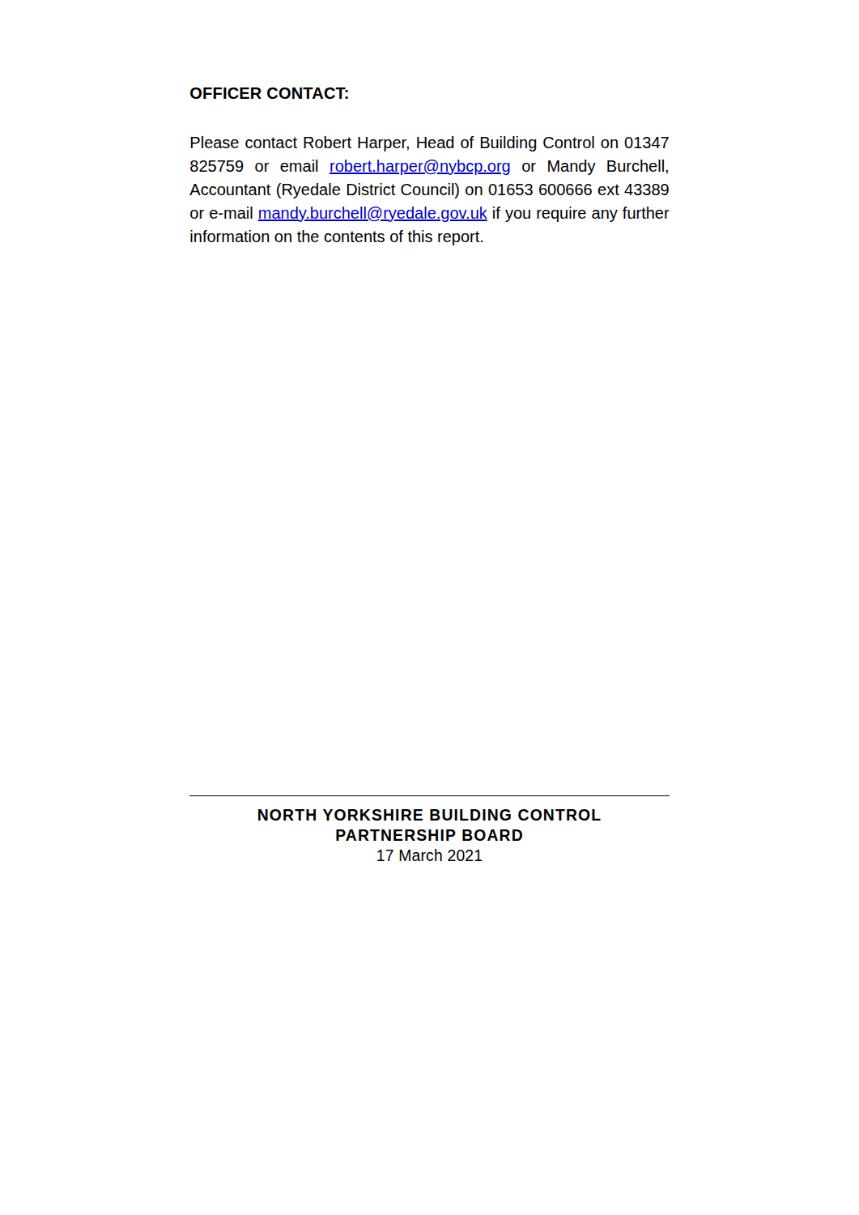OFFICER CONTACT:
Please contact Robert Harper, Head of Building Control on 01347 825759 or email robert.harper@nybcp.org or Mandy Burchell, Accountant (Ryedale District Council) on 01653 600666 ext 43389 or e-mail mandy.burchell@ryedale.gov.uk if you require any further information on the contents of this report.
NORTH YORKSHIRE BUILDING CONTROL
PARTNERSHIP BOARD
17 March 2021